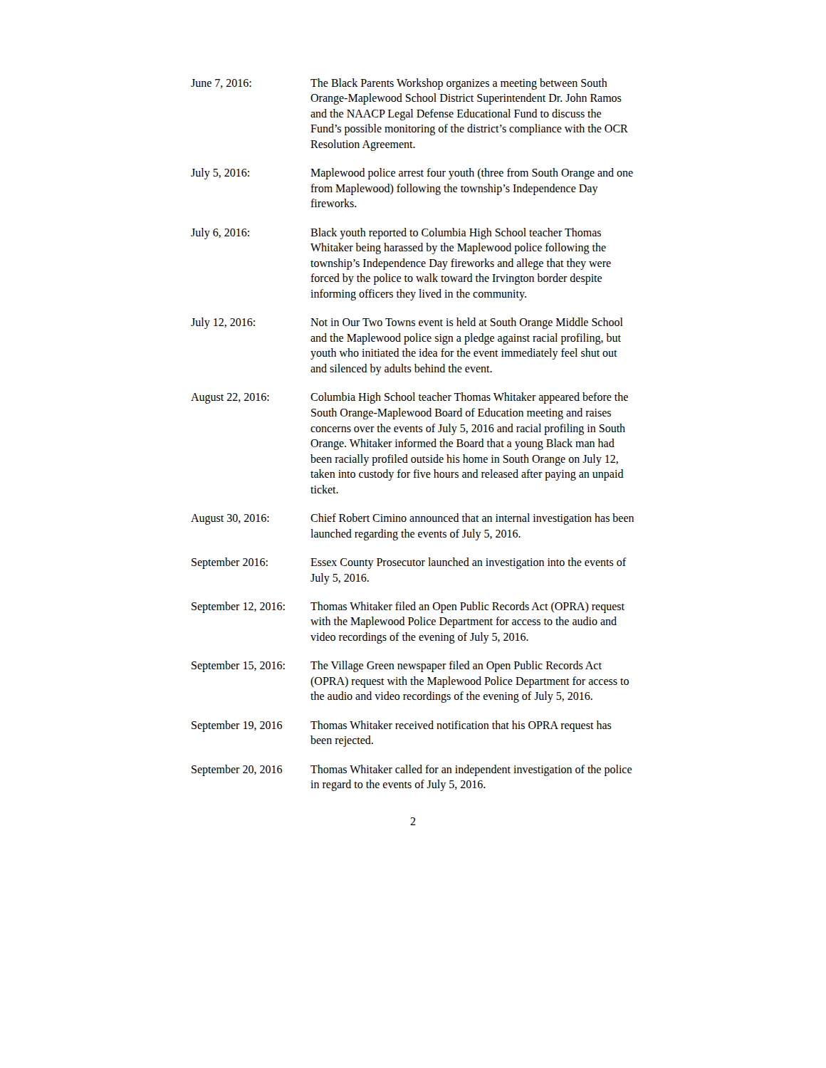| June 7, 2016: | The Black Parents Workshop organizes a meeting between South Orange-Maplewood School District Superintendent Dr. John Ramos and the NAACP Legal Defense Educational Fund to discuss the Fund’s possible monitoring of the district’s compliance with the OCR Resolution Agreement. |
| July 5, 2016: | Maplewood police arrest four youth (three from South Orange and one from Maplewood) following the township’s Independence Day fireworks. |
| July 6, 2016: | Black youth reported to Columbia High School teacher Thomas Whitaker being harassed by the Maplewood police following the township’s Independence Day fireworks and allege that they were forced by the police to walk toward the Irvington border despite informing officers they lived in the community. |
| July 12, 2016: | Not in Our Two Towns event is held at South Orange Middle School and the Maplewood police sign a pledge against racial profiling, but youth who initiated the idea for the event immediately feel shut out and silenced by adults behind the event. |
| August 22, 2016: | Columbia High School teacher Thomas Whitaker appeared before the South Orange-Maplewood Board of Education meeting and raises concerns over the events of July 5, 2016 and racial profiling in South Orange. Whitaker informed the Board that a young Black man had been racially profiled outside his home in South Orange on July 12, taken into custody for five hours and released after paying an unpaid ticket. |
| August 30, 2016: | Chief Robert Cimino announced that an internal investigation has been launched regarding the events of July 5, 2016. |
| September 2016: | Essex County Prosecutor launched an investigation into the events of July 5, 2016. |
| September 12, 2016: | Thomas Whitaker filed an Open Public Records Act (OPRA) request with the Maplewood Police Department for access to the audio and video recordings of the evening of July 5, 2016. |
| September 15, 2016: | The Village Green newspaper filed an Open Public Records Act (OPRA) request with the Maplewood Police Department for access to the audio and video recordings of the evening of July 5, 2016. |
| September 19, 2016 | Thomas Whitaker received notification that his OPRA request has been rejected. |
| September 20, 2016 | Thomas Whitaker called for an independent investigation of the police in regard to the events of July 5, 2016. |
2